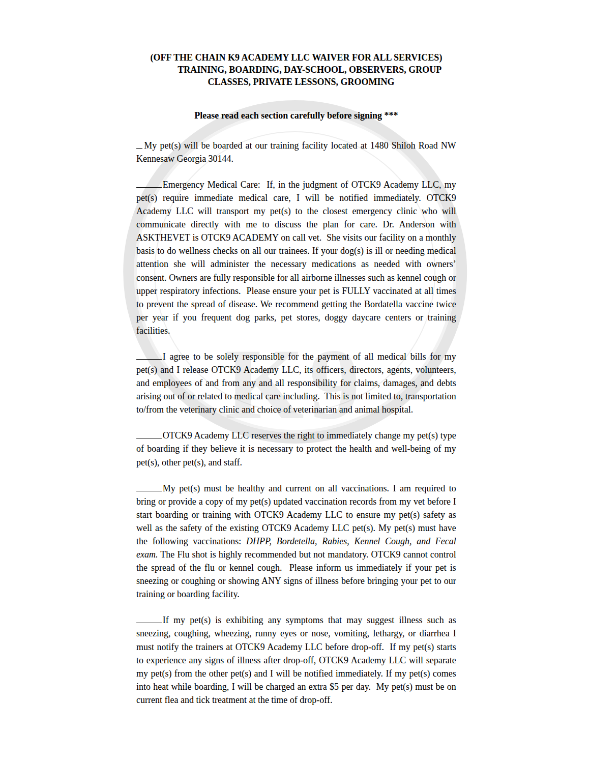K9
(OFF THE CHAIN K9 ACADEMY LLC WAIVER FOR ALL SERVICES) TRAINING, BOARDING, DAY-SCHOOL, OBSERVERS, GROUP CLASSES, PRIVATE LESSONS, GROOMING
Please read each section carefully before signing ***
My pet(s) will be boarded at our training facility located at 1480 Shiloh Road NW Kennesaw Georgia 30144.
Emergency Medical Care: If, in the judgment of OTCK9 Academy LLC, my pet(s) require immediate medical care, I will be notified immediately. OTCK9 Academy LLC will transport my pet(s) to the closest emergency clinic who will communicate directly with me to discuss the plan for care. Dr. Anderson with ASKTHEVET is OTCK9 ACADEMY on call vet. She visits our facility on a monthly basis to do wellness checks on all our trainees. If your dog(s) is ill or needing medical attention she will administer the necessary medications as needed with owners’ consent. Owners are fully responsible for all airborne illnesses such as kennel cough or upper respiratory infections. Please ensure your pet is FULLY vaccinated at all times to prevent the spread of disease. We recommend getting the Bordatella vaccine twice per year if you frequent dog parks, pet stores, doggy daycare centers or training facilities.
I agree to be solely responsible for the payment of all medical bills for my pet(s) and I release OTCK9 Academy LLC, its officers, directors, agents, volunteers, and employees of and from any and all responsibility for claims, damages, and debts arising out of or related to medical care including. This is not limited to, transportation to/from the veterinary clinic and choice of veterinarian and animal hospital.
OTCK9 Academy LLC reserves the right to immediately change my pet(s) type of boarding if they believe it is necessary to protect the health and well-being of my pet(s), other pet(s), and staff.
My pet(s) must be healthy and current on all vaccinations. I am required to bring or provide a copy of my pet(s) updated vaccination records from my vet before I start boarding or training with OTCK9 Academy LLC to ensure my pet(s) safety as well as the safety of the existing OTCK9 Academy LLC pet(s). My pet(s) must have the following vaccinations: DHPP, Bordetella, Rabies, Kennel Cough, and Fecal exam. The Flu shot is highly recommended but not mandatory. OTCK9 cannot control the spread of the flu or kennel cough. Please inform us immediately if your pet is sneezing or coughing or showing ANY signs of illness before bringing your pet to our training or boarding facility.
If my pet(s) is exhibiting any symptoms that may suggest illness such as sneezing, coughing, wheezing, runny eyes or nose, vomiting, lethargy, or diarrhea I must notify the trainers at OTCK9 Academy LLC before drop-off. If my pet(s) starts to experience any signs of illness after drop-off, OTCK9 Academy LLC will separate my pet(s) from the other pet(s) and I will be notified immediately. If my pet(s) comes into heat while boarding, I will be charged an extra $5 per day. My pet(s) must be on current flea and tick treatment at the time of drop-off.